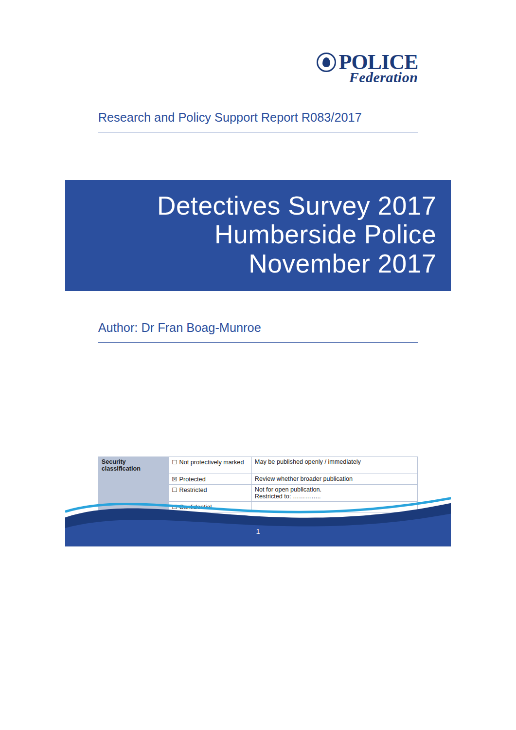POLICE
Federation
Research and Policy Support Report R083/2017
Detectives Survey 2017 Humberside Police November 2017
Author: Dr Fran Boag-Munroe
| Security classification | ☐ Not protectively marked | May be published openly / immediately |
| | ☒ Protected | Review whether broader publication |
| | ☐ Restricted | Not for open publication. Restricted to: ………….. |
| | ☐ Confidential | |
1